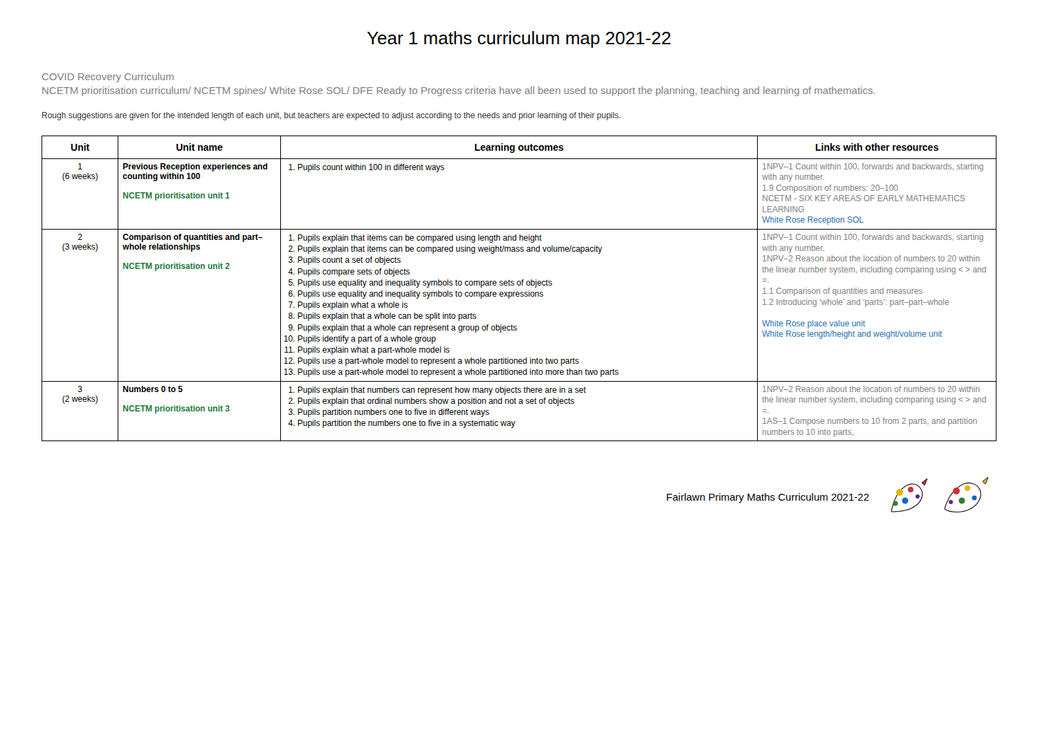Year 1 maths curriculum map 2021-22
COVID Recovery Curriculum
NCETM prioritisation curriculum/ NCETM spines/ White Rose SOL/ DFE Ready to Progress criteria have all been used to support the planning, teaching and learning of mathematics.
Rough suggestions are given for the intended length of each unit, but teachers are expected to adjust according to the needs and prior learning of their pupils.
| Unit | Unit name | Learning outcomes | Links with other resources |
| --- | --- | --- | --- |
| 1 (6 weeks) | Previous Reception experiences and counting within 100 NCETM prioritisation unit 1 | Pupils count within 100 in different ways | 1NPV–1 Count within 100, forwards and backwards, starting with any number. 1.9 Composition of numbers: 20–100 NCETM - SIX KEY AREAS OF EARLY MATHEMATICS LEARNING White Rose Reception SOL |
| 2 (3 weeks) | Comparison of quantities and part–whole relationships NCETM prioritisation unit 2 | Pupils explain that items can be compared using length and height Pupils explain that items can be compared using weight/mass and volume/capacity Pupils count a set of objects Pupils compare sets of objects Pupils use equality and inequality symbols to compare sets of objects Pupils use equality and inequality symbols to compare expressions Pupils explain what a whole is Pupils explain that a whole can be split into parts Pupils explain that a whole can represent a group of objects Pupils identify a part of a whole group Pupils explain what a part-whole model is Pupils use a part-whole model to represent a whole partitioned into two parts Pupils use a part-whole model to represent a whole partitioned into more than two parts | 1NPV–1 Count within 100, forwards and backwards, starting with any number. 1NPV–2 Reason about the location of numbers to 20 within the linear number system, including comparing using < > and =. 1.1 Comparison of quantities and measures 1.2 Introducing ‘whole’ and ‘parts’: part–part–whole White Rose place value unit White Rose length/height and weight/volume unit |
| 3 (2 weeks) | Numbers 0 to 5 NCETM prioritisation unit 3 | Pupils explain that numbers can represent how many objects there are in a set Pupils explain that ordinal numbers show a position and not a set of objects Pupils partition numbers one to five in different ways Pupils partition the numbers one to five in a systematic way | 1NPV–2 Reason about the location of numbers to 20 within the linear number system, including comparing using < > and =. 1AS–1 Compose numbers to 10 from 2 parts, and partition numbers to 10 into parts, |
Fairlawn Primary Maths Curriculum 2021-22